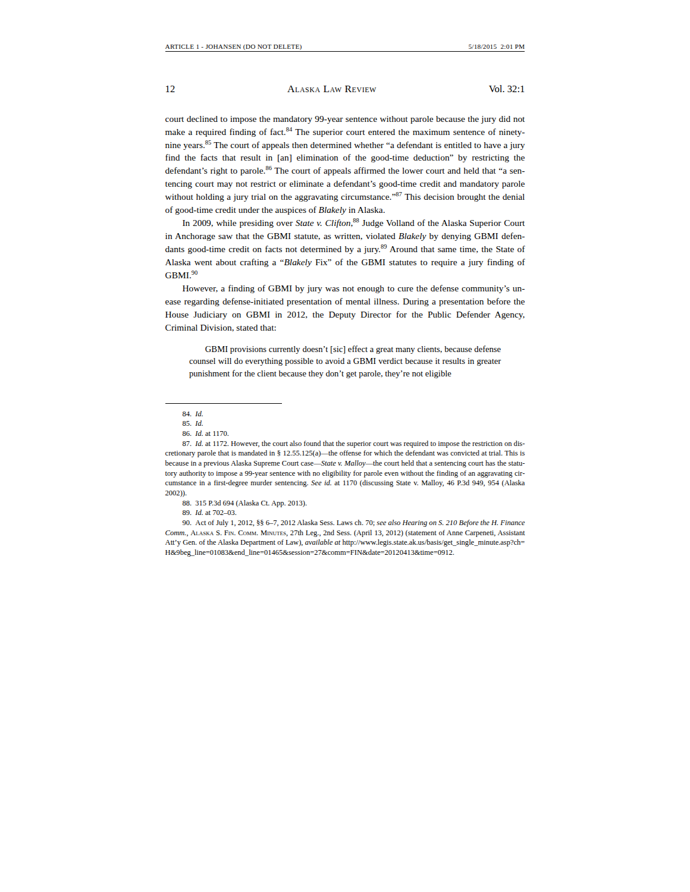Article 1 - Johansen (Do Not Delete) 5/18/2015 2:01 PM
12 Alaska Law Review Vol. 32:1
court declined to impose the mandatory 99-year sentence without parole because the jury did not make a required finding of fact.84 The superior court entered the maximum sentence of ninety-nine years.85 The court of appeals then determined whether “a defendant is entitled to have a jury find the facts that result in [an] elimination of the good-time deduction” by restricting the defendant’s right to parole.86 The court of appeals affirmed the lower court and held that “a sentencing court may not restrict or eliminate a defendant’s good-time credit and mandatory parole without holding a jury trial on the aggravating circumstance.”87 This decision brought the denial of good-time credit under the auspices of Blakely in Alaska.
In 2009, while presiding over State v. Clifton,88 Judge Volland of the Alaska Superior Court in Anchorage saw that the GBMI statute, as written, violated Blakely by denying GBMI defendants good-time credit on facts not determined by a jury.89 Around that same time, the State of Alaska went about crafting a “Blakely Fix” of the GBMI statutes to require a jury finding of GBMI.90
However, a finding of GBMI by jury was not enough to cure the defense community’s unease regarding defense-initiated presentation of mental illness. During a presentation before the House Judiciary on GBMI in 2012, the Deputy Director for the Public Defender Agency, Criminal Division, stated that:
GBMI provisions currently doesn’t [sic] effect a great many clients, because defense counsel will do everything possible to avoid a GBMI verdict because it results in greater punishment for the client because they don’t get parole, they’re not eligible
84. Id.
85. Id.
86. Id. at 1170.
87. Id. at 1172. However, the court also found that the superior court was required to impose the restriction on discretionary parole that is mandated in § 12.55.125(a)—the offense for which the defendant was convicted at trial. This is because in a previous Alaska Supreme Court case—State v. Malloy—the court held that a sentencing court has the statutory authority to impose a 99-year sentence with no eligibility for parole even without the finding of an aggravating circumstance in a first-degree murder sentencing. See id. at 1170 (discussing State v. Malloy, 46 P.3d 949, 954 (Alaska 2002)).
88. 315 P.3d 694 (Alaska Ct. App. 2013).
89. Id. at 702–03.
90. Act of July 1, 2012, §§ 6–7, 2012 Alaska Sess. Laws ch. 70; see also Hearing on S. 210 Before the H. Finance Comm., Alaska S. Fin. Comm. Minutes, 27th Leg., 2nd Sess. (April 13, 2012) (statement of Anne Carpeneti, Assistant Att’y Gen. of the Alaska Department of Law), available at http://www.legis.state.ak.us/basis/get_single_minute.asp?ch=H&9beg_line=01083&end_line=01465&session=27&comm=FIN&date=20120413&time=0912.